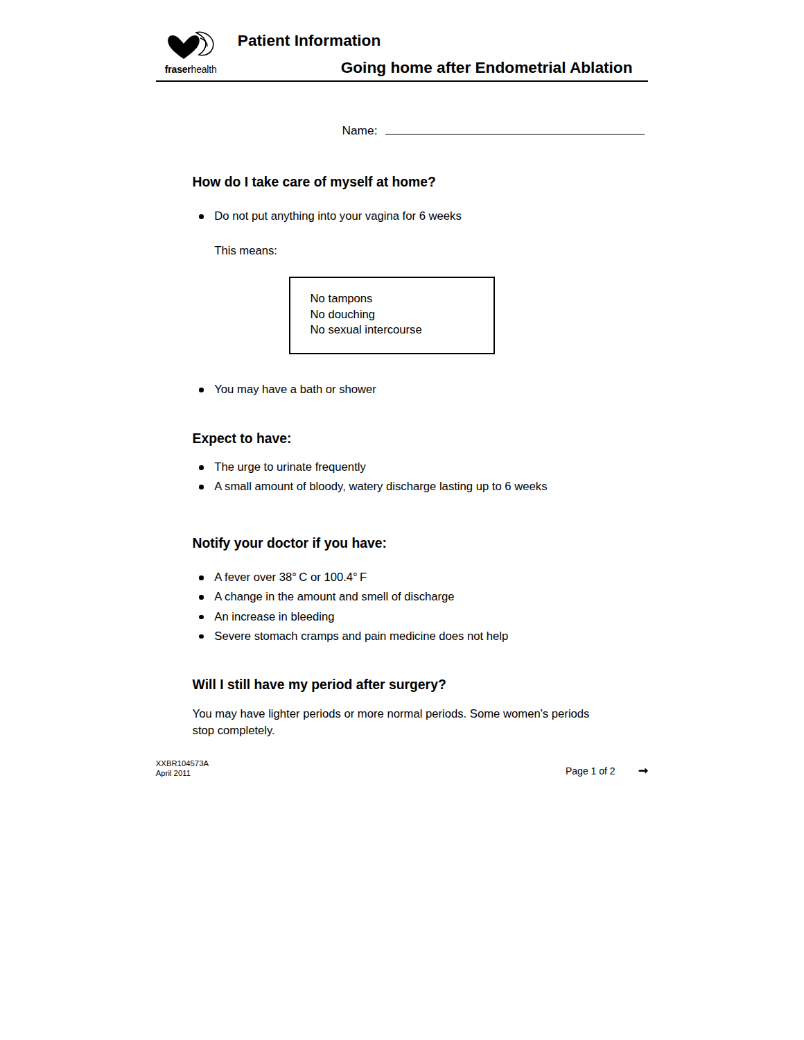fraserhealth
Patient Information
Going home after Endometrial Ablation
Name:
How do I take care of myself at home?
Do not put anything into your vagina for 6 weeks
This means:
No tampons
No douching
No sexual intercourse
You may have a bath or shower
Expect to have:
The urge to urinate frequently
A small amount of bloody, watery discharge lasting up to 6 weeks
Notify your doctor if you have:
A fever over 38° C or 100.4° F
A change in the amount and smell of discharge
An increase in bleeding
Severe stomach cramps and pain medicine does not help
Will I still have my period after surgery?
You may have lighter periods or more normal periods. Some women's periods
stop completely.
XXBR104573A
April 2011
Page 1 of 2 ➞